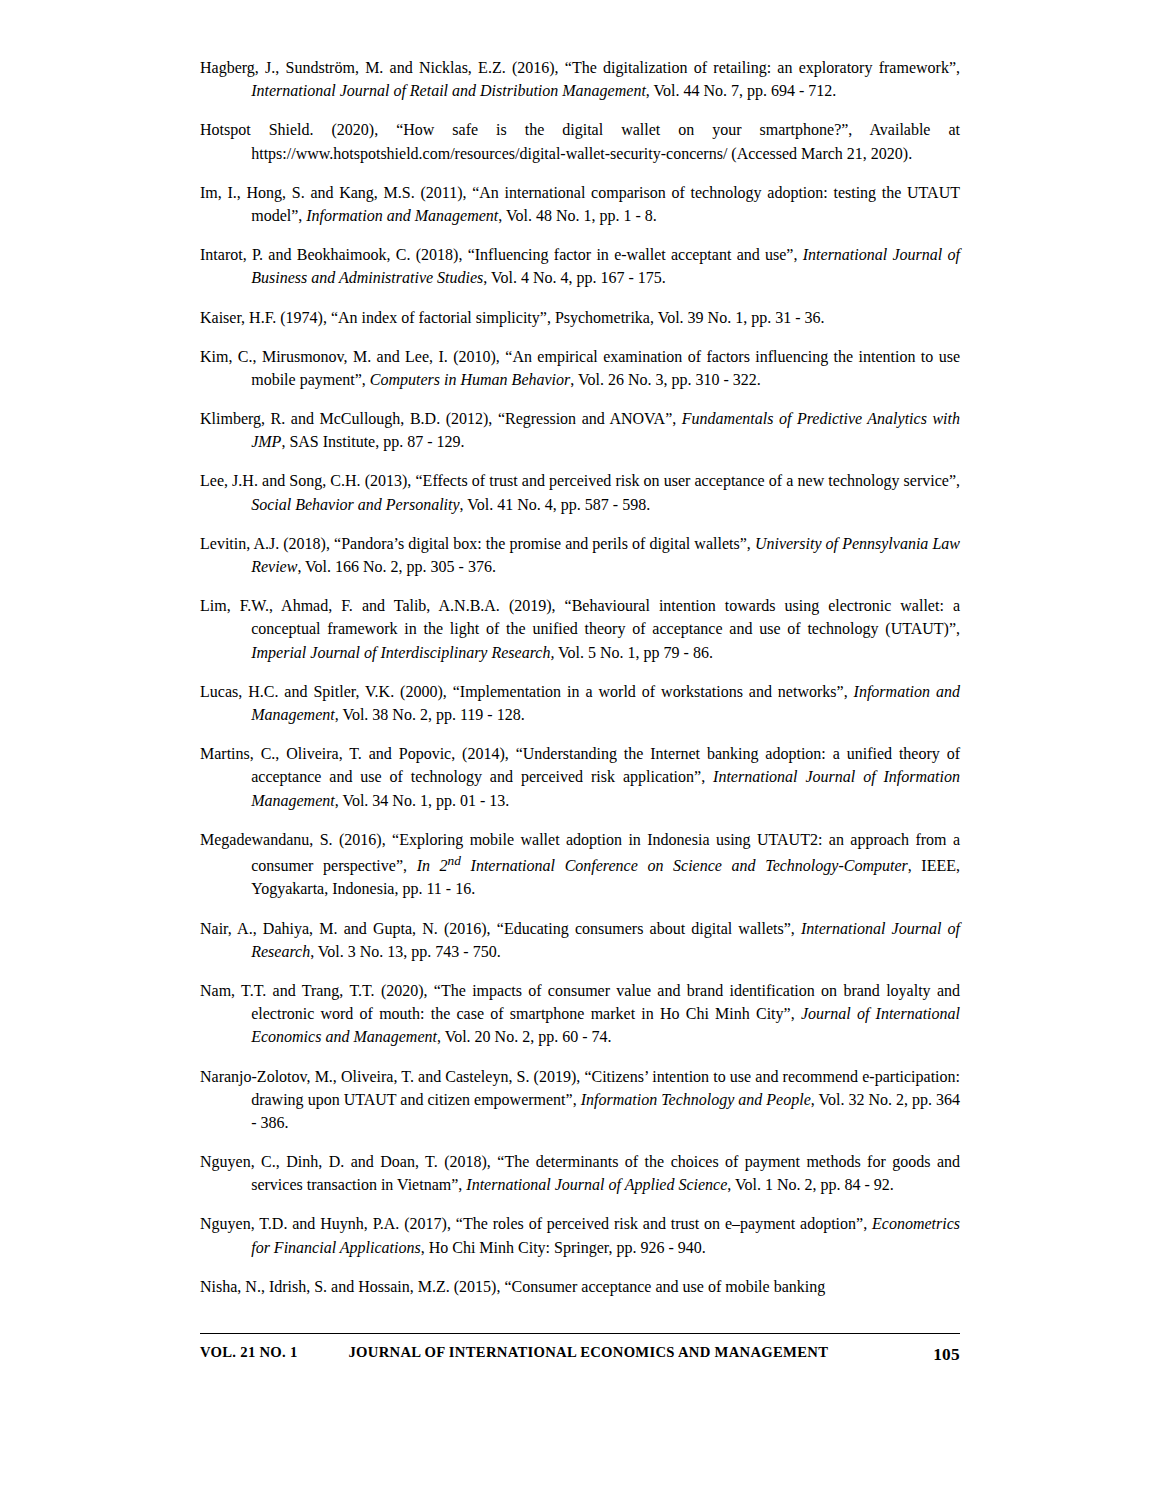Hagberg, J., Sundström, M. and Nicklas, E.Z. (2016), “The digitalization of retailing: an exploratory framework”, International Journal of Retail and Distribution Management, Vol. 44 No. 7, pp. 694 - 712.
Hotspot Shield. (2020), “How safe is the digital wallet on your smartphone?”, Available at https://www.hotspotshield.com/resources/digital-wallet-security-concerns/ (Accessed March 21, 2020).
Im, I., Hong, S. and Kang, M.S. (2011), “An international comparison of technology adoption: testing the UTAUT model”, Information and Management, Vol. 48 No. 1, pp. 1 - 8.
Intarot, P. and Beokhaimook, C. (2018), “Influencing factor in e-wallet acceptant and use”, International Journal of Business and Administrative Studies, Vol. 4 No. 4, pp. 167 - 175.
Kaiser, H.F. (1974), “An index of factorial simplicity”, Psychometrika, Vol. 39 No. 1, pp. 31 - 36.
Kim, C., Mirusmonov, M. and Lee, I. (2010), “An empirical examination of factors influencing the intention to use mobile payment”, Computers in Human Behavior, Vol. 26 No. 3, pp. 310 - 322.
Klimberg, R. and McCullough, B.D. (2012), “Regression and ANOVA”, Fundamentals of Predictive Analytics with JMP, SAS Institute, pp. 87 - 129.
Lee, J.H. and Song, C.H. (2013), “Effects of trust and perceived risk on user acceptance of a new technology service”, Social Behavior and Personality, Vol. 41 No. 4, pp. 587 - 598.
Levitin, A.J. (2018), “Pandora’s digital box: the promise and perils of digital wallets”, University of Pennsylvania Law Review, Vol. 166 No. 2, pp. 305 - 376.
Lim, F.W., Ahmad, F. and Talib, A.N.B.A. (2019), “Behavioural intention towards using electronic wallet: a conceptual framework in the light of the unified theory of acceptance and use of technology (UTAUT)”, Imperial Journal of Interdisciplinary Research, Vol. 5 No. 1, pp 79 - 86.
Lucas, H.C. and Spitler, V.K. (2000), “Implementation in a world of workstations and networks”, Information and Management, Vol. 38 No. 2, pp. 119 - 128.
Martins, C., Oliveira, T. and Popovic, (2014), “Understanding the Internet banking adoption: a unified theory of acceptance and use of technology and perceived risk application”, International Journal of Information Management, Vol. 34 No. 1, pp. 01 - 13.
Megadewandanu, S. (2016), “Exploring mobile wallet adoption in Indonesia using UTAUT2: an approach from a consumer perspective”, In 2nd International Conference on Science and Technology-Computer, IEEE, Yogyakarta, Indonesia, pp. 11 - 16.
Nair, A., Dahiya, M. and Gupta, N. (2016), “Educating consumers about digital wallets”, International Journal of Research, Vol. 3 No. 13, pp. 743 - 750.
Nam, T.T. and Trang, T.T. (2020), “The impacts of consumer value and brand identification on brand loyalty and electronic word of mouth: the case of smartphone market in Ho Chi Minh City”, Journal of International Economics and Management, Vol. 20 No. 2, pp. 60 - 74.
Naranjo-Zolotov, M., Oliveira, T. and Casteleyn, S. (2019), “Citizens’ intention to use and recommend e-participation: drawing upon UTAUT and citizen empowerment”, Information Technology and People, Vol. 32 No. 2, pp. 364 - 386.
Nguyen, C., Dinh, D. and Doan, T. (2018), “The determinants of the choices of payment methods for goods and services transaction in Vietnam”, International Journal of Applied Science, Vol. 1 No. 2, pp. 84 - 92.
Nguyen, T.D. and Huynh, P.A. (2017), “The roles of perceived risk and trust on e–payment adoption”, Econometrics for Financial Applications, Ho Chi Minh City: Springer, pp. 926 - 940.
Nisha, N., Idrish, S. and Hossain, M.Z. (2015), “Consumer acceptance and use of mobile banking
105 VOL. 21 NO. 1 JOURNAL OF INTERNATIONAL ECONOMICS AND MANAGEMENT